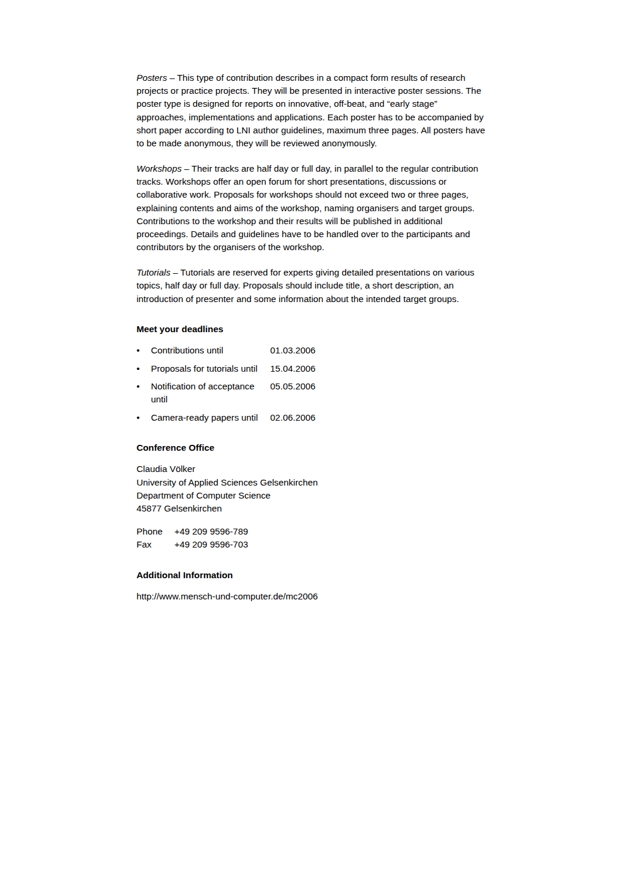Posters – This type of contribution describes in a compact form results of research projects or practice projects. They will be presented in interactive poster sessions. The poster type is designed for reports on innovative, off-beat, and “early stage” approaches, implementations and applications. Each poster has to be accompanied by short paper according to LNI author guidelines, maximum three pages. All posters have to be made anonymous, they will be reviewed anonymously.
Workshops – Their tracks are half day or full day, in parallel to the regular contribution tracks. Workshops offer an open forum for short presentations, discussions or collaborative work. Proposals for workshops should not exceed two or three pages, explaining contents and aims of the workshop, naming organisers and target groups. Contributions to the workshop and their results will be published in additional proceedings. Details and guidelines have to be handled over to the participants and contributors by the organisers of the workshop.
Tutorials – Tutorials are reserved for experts giving detailed presentations on various topics, half day or full day. Proposals should include title, a short description, an introduction of presenter and some information about the intended target groups.
Meet your deadlines
•Contributions until 01.03.2006
•Proposals for tutorials until 15.04.2006
•Notification of acceptance until 05.05.2006
•Camera-ready papers until 02.06.2006
Conference Office
Claudia Völker
University of Applied Sciences Gelsenkirchen
Department of Computer Science
45877 Gelsenkirchen
Phone+49 209 9596-789
Fax+49 209 9596-703
Additional Information
http://www.mensch-und-computer.de/mc2006